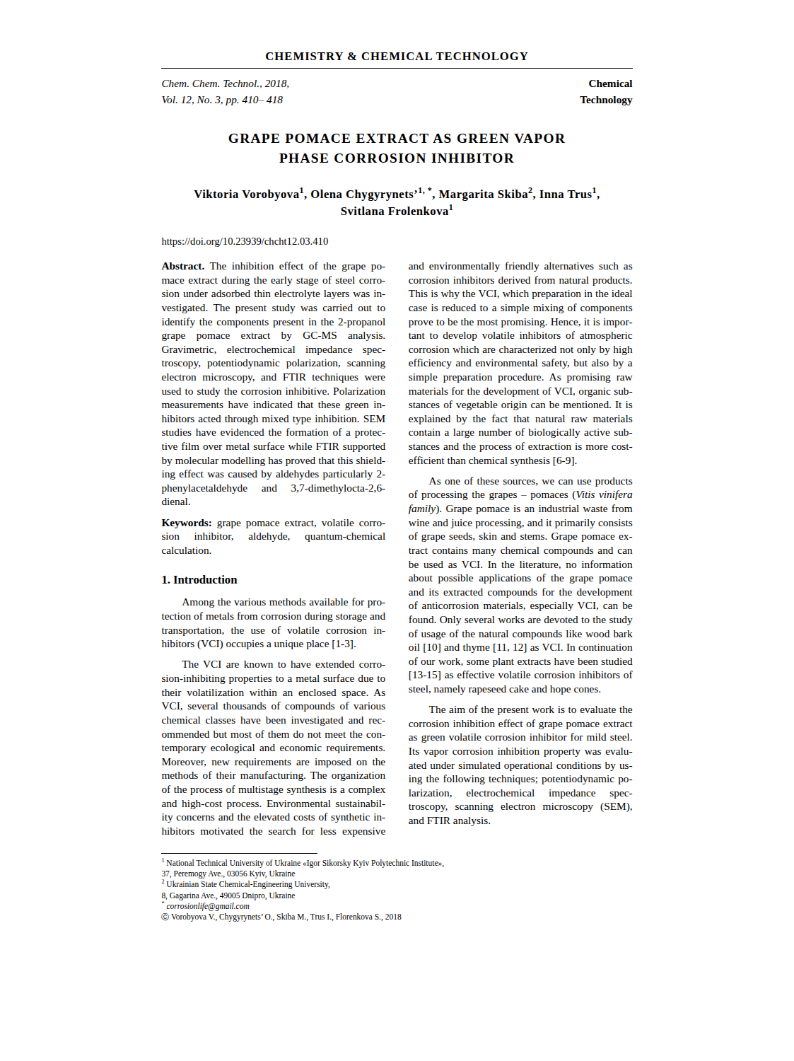CHEMISTRY & CHEMICAL TECHNOLOGY
| Chem. Chem. Technol., 2018, Vol. 12, No. 3, pp. 410– 418 | Chemical Technology |
Grape Pomace Extract as Green Vapor
Phase Corrosion Inhibitor
Viktoria Vorobyova1, Olena Chygyrynets’1, *, Margarita Skiba2, Inna Trus1,
Svitlana Frolenkova1
https://doi.org/10.23939/chcht12.03.410
Abstract. The inhibition effect of the grape pomace extract during the early stage of steel corrosion under adsorbed thin electrolyte layers was investigated. The present study was carried out to identify the components present in the 2-propanol grape pomace extract by GC-MS analysis. Gravimetric, electrochemical impedance spectroscopy, potentiodynamic polarization, scanning electron microscopy, and FTIR techniques were used to study the corrosion inhibitive. Polarization measurements have indicated that these green inhibitors acted through mixed type inhibition. SEM studies have evidenced the formation of a protective film over metal surface while FTIR supported by molecular modelling has proved that this shielding effect was caused by aldehydes particularly 2-phenylacetaldehyde and 3,7-dimethylocta-2,6-dienal.
Keywords: grape pomace extract, volatile corrosion inhibitor, aldehyde, quantum-chemical calculation.
1. Introduction
Among the various methods available for protection of metals from corrosion during storage and transportation, the use of volatile corrosion inhibitors (VCI) occupies a unique place [1-3].
The VCI are known to have extended corrosion-inhibiting properties to a metal surface due to their volatilization within an enclosed space. As VCI, several thousands of compounds of various chemical classes have been investigated and recommended but most of them do not meet the contemporary ecological and economic requirements. Moreover, new requirements are imposed on the methods of their manufacturing. The organization of the process of multistage synthesis is a complex and high-cost process. Environmental sustainability concerns and the elevated costs of synthetic inhibitors motivated the search for less expensive and environmentally friendly alternatives such as corrosion inhibitors derived from natural products. This is why the VCI, which preparation in the ideal case is reduced to a simple mixing of components prove to be the most promising. Hence, it is important to develop volatile inhibitors of atmospheric corrosion which are characterized not only by high efficiency and environmental safety, but also by a simple preparation procedure. As promising raw materials for the development of VCI, organic substances of vegetable origin can be mentioned. It is explained by the fact that natural raw materials contain a large number of biologically active substances and the process of extraction is more cost-efficient than chemical synthesis [6-9].
As one of these sources, we can use products of processing the grapes – pomaces (Vitis vinifera family). Grape pomace is an industrial waste from wine and juice processing, and it primarily consists of grape seeds, skin and stems. Grape pomace extract contains many chemical compounds and can be used as VCI. In the literature, no information about possible applications of the grape pomace and its extracted compounds for the development of anticorrosion materials, especially VCI, can be found. Only several works are devoted to the study of usage of the natural compounds like wood bark oil [10] and thyme [11, 12] as VCI. In continuation of our work, some plant extracts have been studied [13-15] as effective volatile corrosion inhibitors of steel, namely rapeseed cake and hope cones.
The aim of the present work is to evaluate the corrosion inhibition effect of grape pomace extract as green volatile corrosion inhibitor for mild steel. Its vapor corrosion inhibition property was evaluated under simulated operational conditions by using the following techniques; potentiodynamic polarization, electrochemical impedance spectroscopy, scanning electron microscopy (SEM), and FTIR analysis.
1 National Technical University of Ukraine «Igor Sikorsky Kyiv Polytechnic Institute»,
37, Peremogy Ave., 03056 Kyiv, Ukraine
2 Ukrainian State Chemical-Engineering University,
8, Gagarina Ave., 49005 Dnipro, Ukraine
* corrosionlife@gmail.com
Ⓒ Vorobyova V., Chygyrynets’ O., Skiba M., Trus I., Florenkova S., 2018